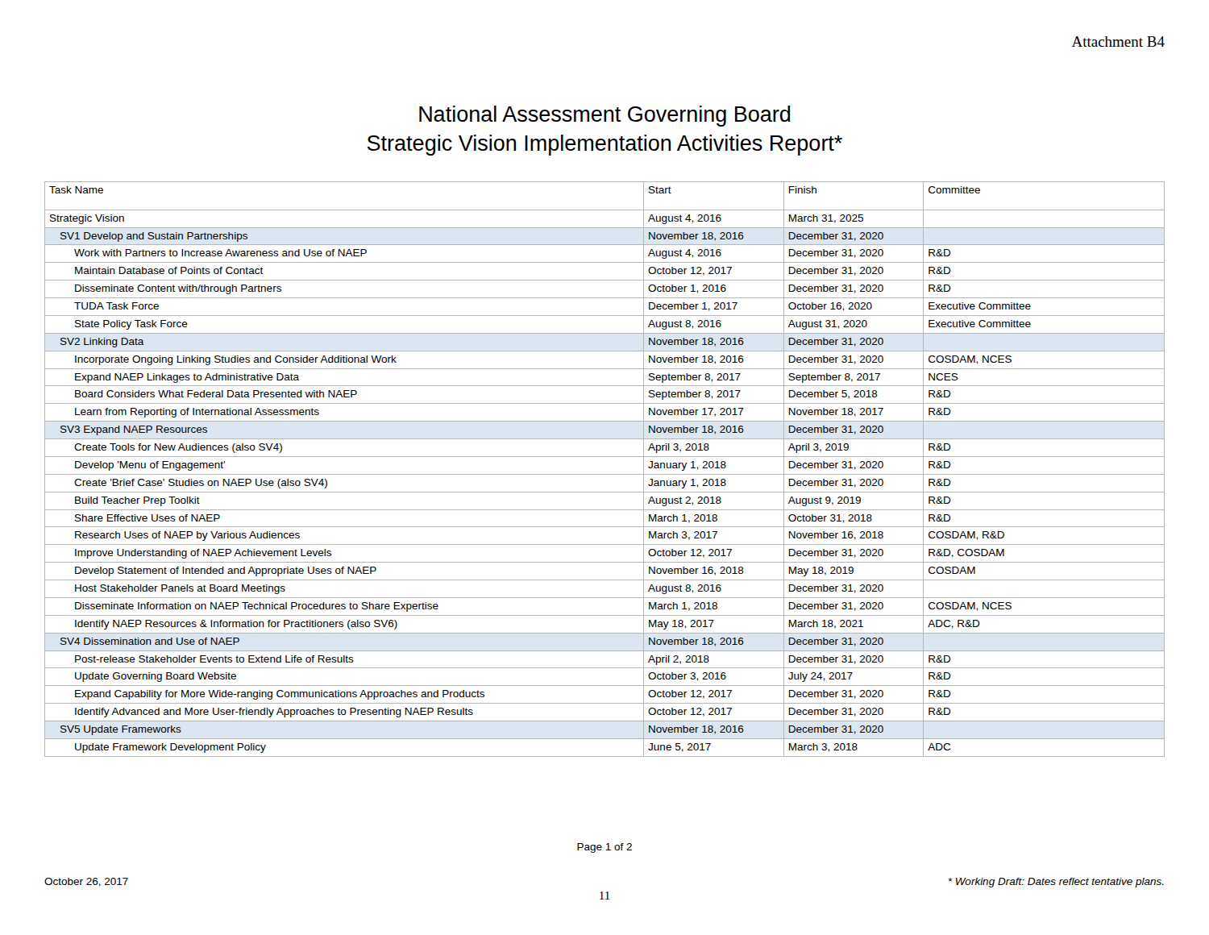Attachment B4
National Assessment Governing Board Strategic Vision Implementation Activities Report*
| Task Name | Start | Finish | Committee |
| --- | --- | --- | --- |
| Strategic Vision | August 4, 2016 | March 31, 2025 | |
| SV1 Develop and Sustain Partnerships | November 18, 2016 | December 31, 2020 | |
| Work with Partners to Increase Awareness and Use of NAEP | August 4, 2016 | December 31, 2020 | R&D |
| Maintain Database of Points of Contact | October 12, 2017 | December 31, 2020 | R&D |
| Disseminate Content with/through Partners | October 1, 2016 | December 31, 2020 | R&D |
| TUDA Task Force | December 1, 2017 | October 16, 2020 | Executive Committee |
| State Policy Task Force | August 8, 2016 | August 31, 2020 | Executive Committee |
| SV2 Linking Data | November 18, 2016 | December 31, 2020 | |
| Incorporate Ongoing Linking Studies and Consider Additional Work | November 18, 2016 | December 31, 2020 | COSDAM, NCES |
| Expand NAEP Linkages to Administrative Data | September 8, 2017 | September 8, 2017 | NCES |
| Board Considers What Federal Data Presented with NAEP | September 8, 2017 | December 5, 2018 | R&D |
| Learn from Reporting of International Assessments | November 17, 2017 | November 18, 2017 | R&D |
| SV3 Expand NAEP Resources | November 18, 2016 | December 31, 2020 | |
| Create Tools for New Audiences (also SV4) | April 3, 2018 | April 3, 2019 | R&D |
| Develop 'Menu of Engagement' | January 1, 2018 | December 31, 2020 | R&D |
| Create 'Brief Case' Studies on NAEP Use (also SV4) | January 1, 2018 | December 31, 2020 | R&D |
| Build Teacher Prep Toolkit | August 2, 2018 | August 9, 2019 | R&D |
| Share Effective Uses of NAEP | March 1, 2018 | October 31, 2018 | R&D |
| Research Uses of NAEP by Various Audiences | March 3, 2017 | November 16, 2018 | COSDAM, R&D |
| Improve Understanding of NAEP Achievement Levels | October 12, 2017 | December 31, 2020 | R&D, COSDAM |
| Develop Statement of Intended and Appropriate Uses of NAEP | November 16, 2018 | May 18, 2019 | COSDAM |
| Host Stakeholder Panels at Board Meetings | August 8, 2016 | December 31, 2020 | |
| Disseminate Information on NAEP Technical Procedures to Share Expertise | March 1, 2018 | December 31, 2020 | COSDAM, NCES |
| Identify NAEP Resources & Information for Practitioners (also SV6) | May 18, 2017 | March 18, 2021 | ADC, R&D |
| SV4 Dissemination and Use of NAEP | November 18, 2016 | December 31, 2020 | |
| Post-release Stakeholder Events to Extend Life of Results | April 2, 2018 | December 31, 2020 | R&D |
| Update Governing Board Website | October 3, 2016 | July 24, 2017 | R&D |
| Expand Capability for More Wide-ranging Communications Approaches and Products | October 12, 2017 | December 31, 2020 | R&D |
| Identify Advanced and More User-friendly Approaches to Presenting NAEP Results | October 12, 2017 | December 31, 2020 | R&D |
| SV5 Update Frameworks | November 18, 2016 | December 31, 2020 | |
| Update Framework Development Policy | June 5, 2017 | March 3, 2018 | ADC |
Page 1 of 2
October 26, 2017
* Working Draft: Dates reflect tentative plans.
11